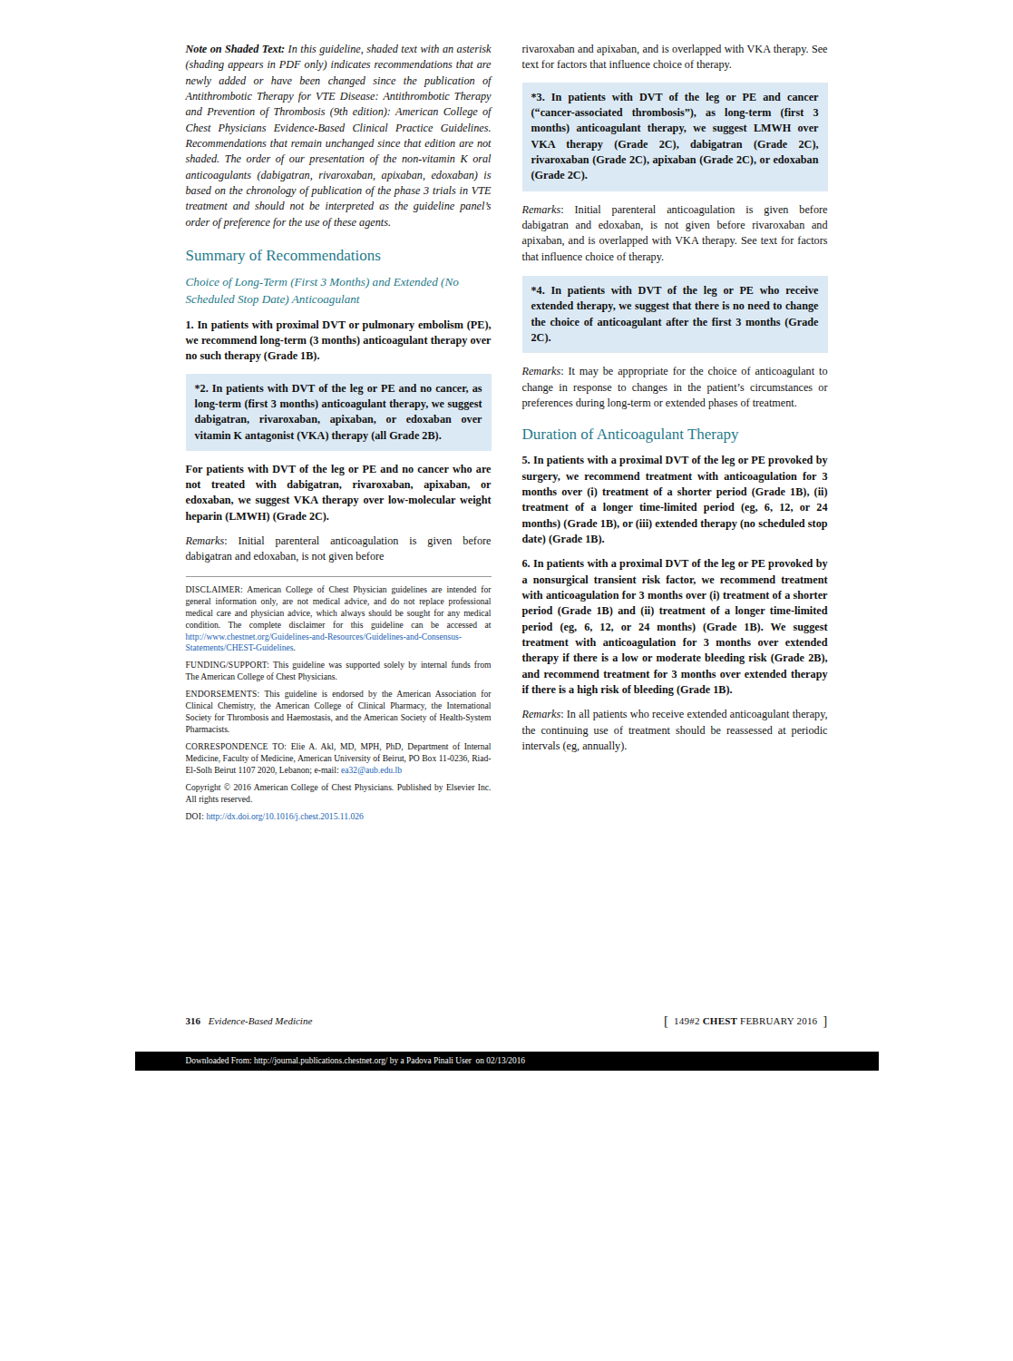Note on Shaded Text: In this guideline, shaded text with an asterisk (shading appears in PDF only) indicates recommendations that are newly added or have been changed since the publication of Antithrombotic Therapy for VTE Disease: Antithrombotic Therapy and Prevention of Thrombosis (9th edition): American College of Chest Physicians Evidence-Based Clinical Practice Guidelines. Recommendations that remain unchanged since that edition are not shaded. The order of our presentation of the non-vitamin K oral anticoagulants (dabigatran, rivaroxaban, apixaban, edoxaban) is based on the chronology of publication of the phase 3 trials in VTE treatment and should not be interpreted as the guideline panel’s order of preference for the use of these agents.
Summary of Recommendations
Choice of Long-Term (First 3 Months) and Extended (No Scheduled Stop Date) Anticoagulant
1. In patients with proximal DVT or pulmonary embolism (PE), we recommend long-term (3 months) anticoagulant therapy over no such therapy (Grade 1B).
*2. In patients with DVT of the leg or PE and no cancer, as long-term (first 3 months) anticoagulant therapy, we suggest dabigatran, rivaroxaban, apixaban, or edoxaban over vitamin K antagonist (VKA) therapy (all Grade 2B).
For patients with DVT of the leg or PE and no cancer who are not treated with dabigatran, rivaroxaban, apixaban, or edoxaban, we suggest VKA therapy over low-molecular weight heparin (LMWH) (Grade 2C).
Remarks: Initial parenteral anticoagulation is given before dabigatran and edoxaban, is not given before
DISCLAIMER: American College of Chest Physician guidelines are intended for general information only, are not medical advice, and do not replace professional medical care and physician advice, which always should be sought for any medical condition. The complete disclaimer for this guideline can be accessed at http://www.chestnet.org/Guidelines-and-Resources/Guidelines-and-Consensus-Statements/CHEST-Guidelines.
FUNDING/SUPPORT: This guideline was supported solely by internal funds from The American College of Chest Physicians.
ENDORSEMENTS: This guideline is endorsed by the American Association for Clinical Chemistry, the American College of Clinical Pharmacy, the International Society for Thrombosis and Haemostasis, and the American Society of Health-System Pharmacists.
CORRESPONDENCE TO: Elie A. Akl, MD, MPH, PhD, Department of Internal Medicine, Faculty of Medicine, American University of Beirut, PO Box 11-0236, Riad-El-Solh Beirut 1107 2020, Lebanon; e-mail: ea32@aub.edu.lb
Copyright © 2016 American College of Chest Physicians. Published by Elsevier Inc. All rights reserved.
DOI: http://dx.doi.org/10.1016/j.chest.2015.11.026
rivaroxaban and apixaban, and is overlapped with VKA therapy. See text for factors that influence choice of therapy.
*3. In patients with DVT of the leg or PE and cancer (“cancer-associated thrombosis”), as long-term (first 3 months) anticoagulant therapy, we suggest LMWH over VKA therapy (Grade 2C), dabigatran (Grade 2C), rivaroxaban (Grade 2C), apixaban (Grade 2C), or edoxaban (Grade 2C).
Remarks: Initial parenteral anticoagulation is given before dabigatran and edoxaban, is not given before rivaroxaban and apixaban, and is overlapped with VKA therapy. See text for factors that influence choice of therapy.
*4. In patients with DVT of the leg or PE who receive extended therapy, we suggest that there is no need to change the choice of anticoagulant after the first 3 months (Grade 2C).
Remarks: It may be appropriate for the choice of anticoagulant to change in response to changes in the patient’s circumstances or preferences during long-term or extended phases of treatment.
Duration of Anticoagulant Therapy
5. In patients with a proximal DVT of the leg or PE provoked by surgery, we recommend treatment with anticoagulation for 3 months over (i) treatment of a shorter period (Grade 1B), (ii) treatment of a longer time-limited period (eg, 6, 12, or 24 months) (Grade 1B), or (iii) extended therapy (no scheduled stop date) (Grade 1B).
6. In patients with a proximal DVT of the leg or PE provoked by a nonsurgical transient risk factor, we recommend treatment with anticoagulation for 3 months over (i) treatment of a shorter period (Grade 1B) and (ii) treatment of a longer time-limited period (eg, 6, 12, or 24 months) (Grade 1B). We suggest treatment with anticoagulation for 3 months over extended therapy if there is a low or moderate bleeding risk (Grade 2B), and recommend treatment for 3 months over extended therapy if there is a high risk of bleeding (Grade 1B).
Remarks: In all patients who receive extended anticoagulant therapy, the continuing use of treatment should be reassessed at periodic intervals (eg, annually).
316 Evidence-Based Medicine
[ 149#2 CHEST FEBRUARY 2016 ]
Downloaded From: http://journal.publications.chestnet.org/ by a Padova Pinali User on 02/13/2016